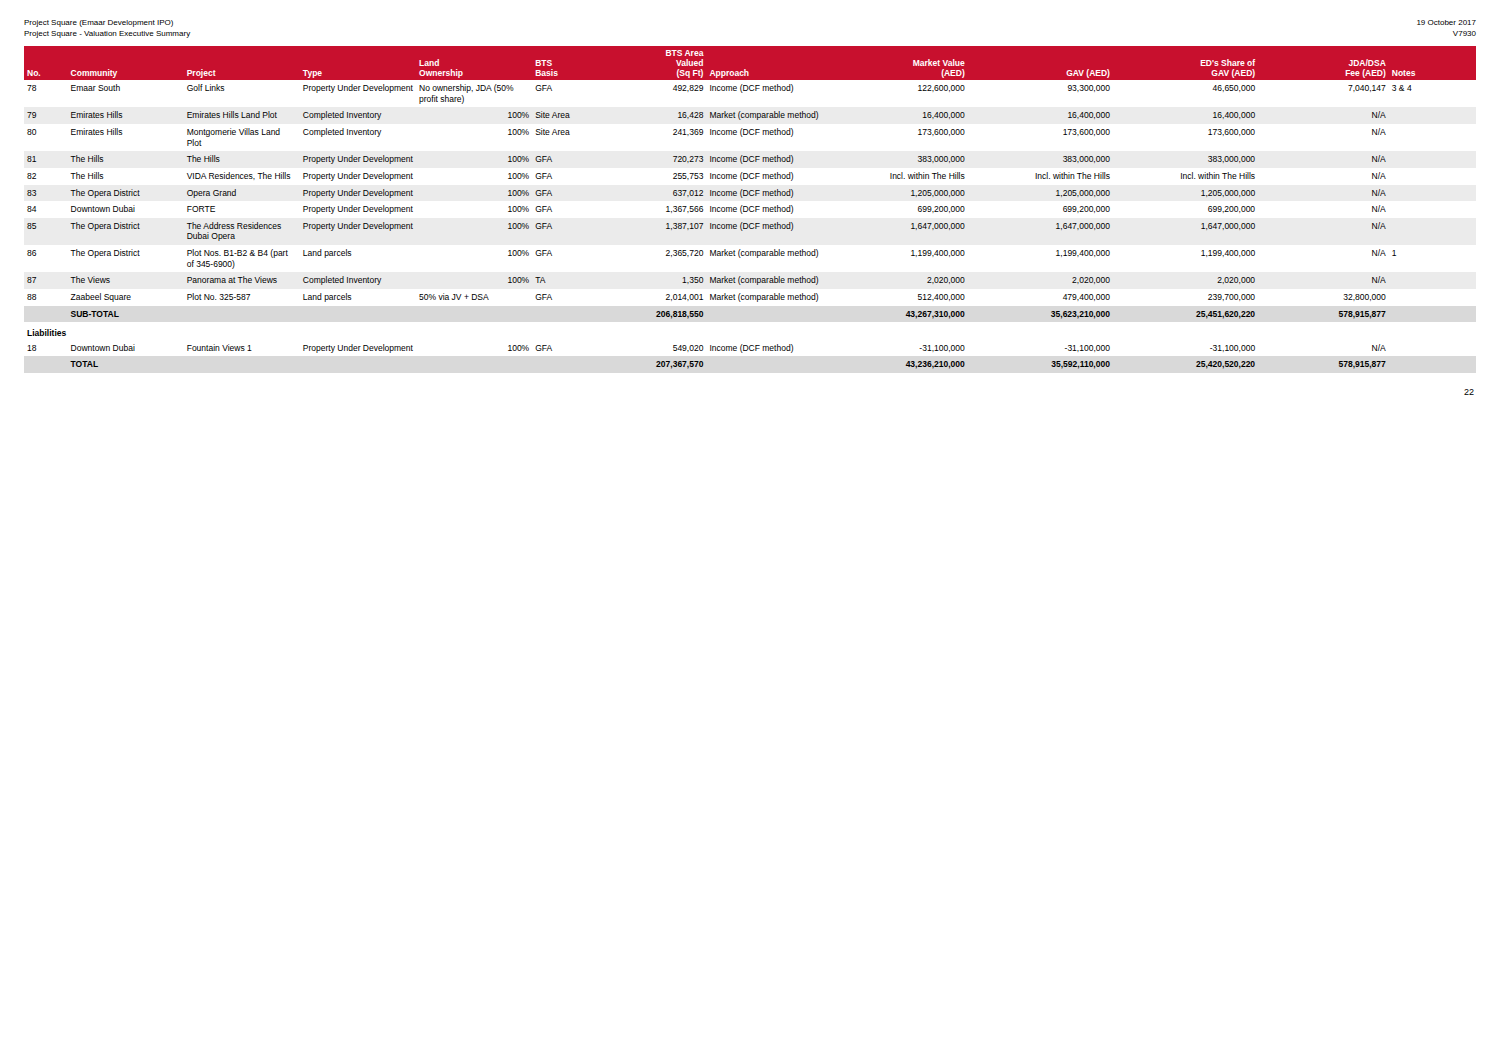Project Square (Emaar Development IPO)
Project Square - Valuation Executive Summary
19 October 2017
V7930
| No. | Community | Project | Type | Land Ownership | BTS Basis | BTS Area Valued (Sq Ft) | Approach | Market Value (AED) | GAV (AED) | ED's Share of GAV (AED) | JDA/DSA Fee (AED) | Notes |
| --- | --- | --- | --- | --- | --- | --- | --- | --- | --- | --- | --- | --- |
| 78 | Emaar South | Golf Links | Property Under Development | No ownership, JDA (50% profit share) | GFA | 492,829 | Income (DCF method) | 122,600,000 | 93,300,000 | 46,650,000 | 7,040,147 | 3 & 4 |
| 79 | Emirates Hills | Emirates Hills Land Plot | Completed Inventory | 100% | Site Area | 16,428 | Market (comparable method) | 16,400,000 | 16,400,000 | 16,400,000 | N/A | |
| 80 | Emirates Hills | Montgomerie Villas Land Plot | Completed Inventory | 100% | Site Area | 241,369 | Income (DCF method) | 173,600,000 | 173,600,000 | 173,600,000 | N/A | |
| 81 | The Hills | The Hills | Property Under Development | 100% | GFA | 720,273 | Income (DCF method) | 383,000,000 | 383,000,000 | 383,000,000 | N/A | |
| 82 | The Hills | VIDA Residences, The Hills | Property Under Development | 100% | GFA | 255,753 | Income (DCF method) | Incl. within The Hills | Incl. within The Hills | Incl. within The Hills | N/A | |
| 83 | The Opera District | Opera Grand | Property Under Development | 100% | GFA | 637,012 | Income (DCF method) | 1,205,000,000 | 1,205,000,000 | 1,205,000,000 | N/A | |
| 84 | Downtown Dubai | FORTE | Property Under Development | 100% | GFA | 1,367,566 | Income (DCF method) | 699,200,000 | 699,200,000 | 699,200,000 | N/A | |
| 85 | The Opera District | The Address Residences Dubai Opera | Property Under Development | 100% | GFA | 1,387,107 | Income (DCF method) | 1,647,000,000 | 1,647,000,000 | 1,647,000,000 | N/A | |
| 86 | The Opera District | Plot Nos. B1-B2 & B4 (part of 345-6900) | Land parcels | 100% | GFA | 2,365,720 | Market (comparable method) | 1,199,400,000 | 1,199,400,000 | 1,199,400,000 | N/A | 1 |
| 87 | The Views | Panorama at The Views | Completed Inventory | 100% | TA | 1,350 | Market (comparable method) | 2,020,000 | 2,020,000 | 2,020,000 | N/A | |
| 88 | Zaabeel Square | Plot No. 325-587 | Land parcels | 50% via JV + DSA | GFA | 2,014,001 | Market (comparable method) | 512,400,000 | 479,400,000 | 239,700,000 | 32,800,000 | |
| | SUB-TOTAL | | | | | 206,818,550 | | 43,267,310,000 | 35,623,210,000 | 25,451,620,220 | 578,915,877 | |
| Liabilities |
| 18 | Downtown Dubai | Fountain Views 1 | Property Under Development | 100% | GFA | 549,020 | Income (DCF method) | -31,100,000 | -31,100,000 | -31,100,000 | N/A | |
| | TOTAL | | | | | 207,367,570 | | 43,236,210,000 | 35,592,110,000 | 25,420,520,220 | 578,915,877 | |
22